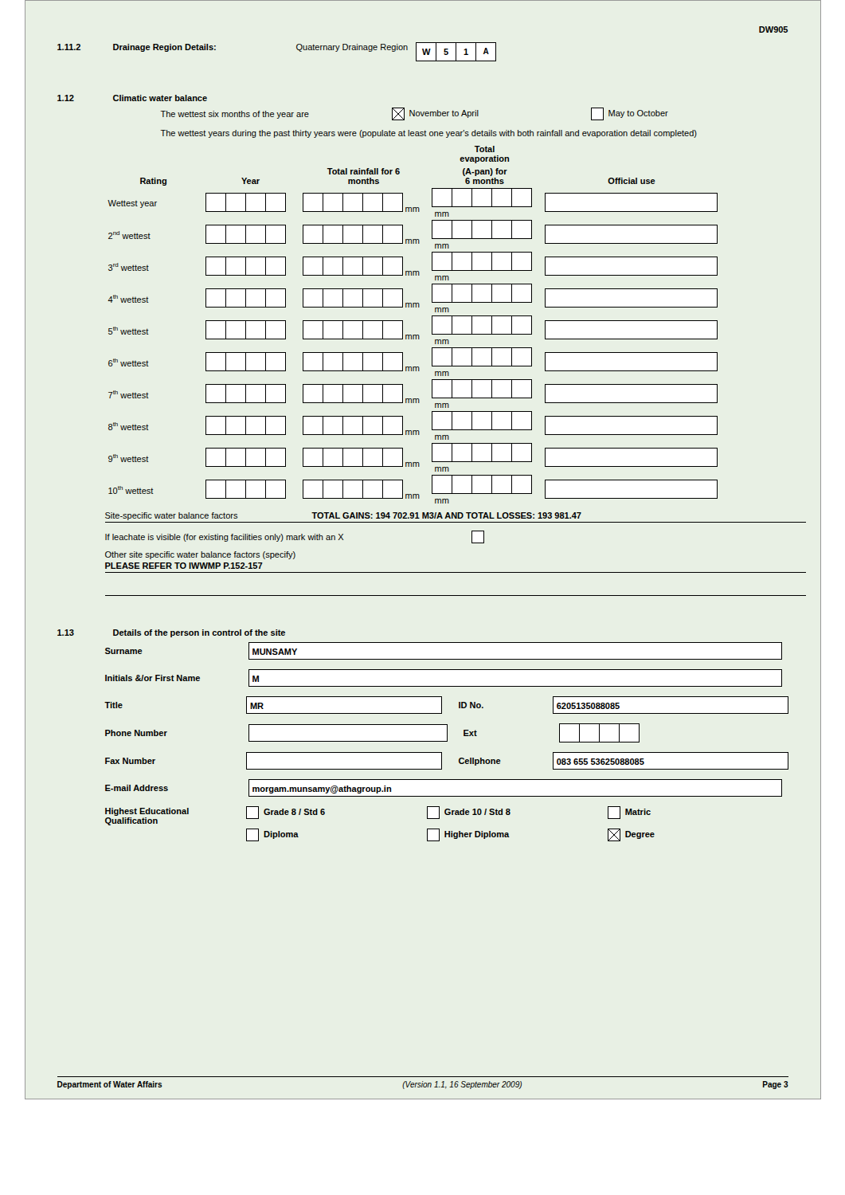DW905
1.11.2
Drainage Region Details:
Quaternary Drainage Region
W
5
1
A
1.12
Climatic water balance
The wettest six months of the year are
November to April
May to October
The wettest years during the past thirty years were (populate at least one year's details with both rainfall and evaporation detail completed)
| | | | Total evaporation | |
| --- | --- | --- | --- | --- |
| Rating | Year | Total rainfall for 6 months | (A-pan) for 6 months | Official use |
| Wettest year | | mm | mm | |
| 2 nd wettest | | mm | mm | |
| 3 rd wettest | | mm | mm | |
| 4 th wettest | | mm | mm | |
| 5 th wettest | | mm | mm | |
| 6 th wettest | | mm | mm | |
| 7 th wettest | | mm | mm | |
| 8 th wettest | | mm | mm | |
| 9 th wettest | | mm | mm | |
| 10 th wettest | | mm | mm | |
Site-specific water balance factors
TOTAL GAINS: 194 702.91 M3/A AND TOTAL LOSSES: 193 981.47
If leachate is visible (for existing facilities only) mark with an X
Other site specific water balance factors (specify)
PLEASE REFER TO IWWMP P.152-157
1.13
Details of the person in control of the site
Surname
MUNSAMY
Initials &/or First Name
M
Title
MR
ID No.
6205135088085
Phone Number
Ext
Fax Number
Cellphone
083 655 53625088085
E-mail Address
morgam.munsamy@athagroup.in
Highest Educational
Qualification
Grade 8 / Std 6
Grade 10 / Std 8
Matric
Diploma
Higher Diploma
Degree
Department of Water Affairs
(Version 1.1, 16 September 2009)
Page 3